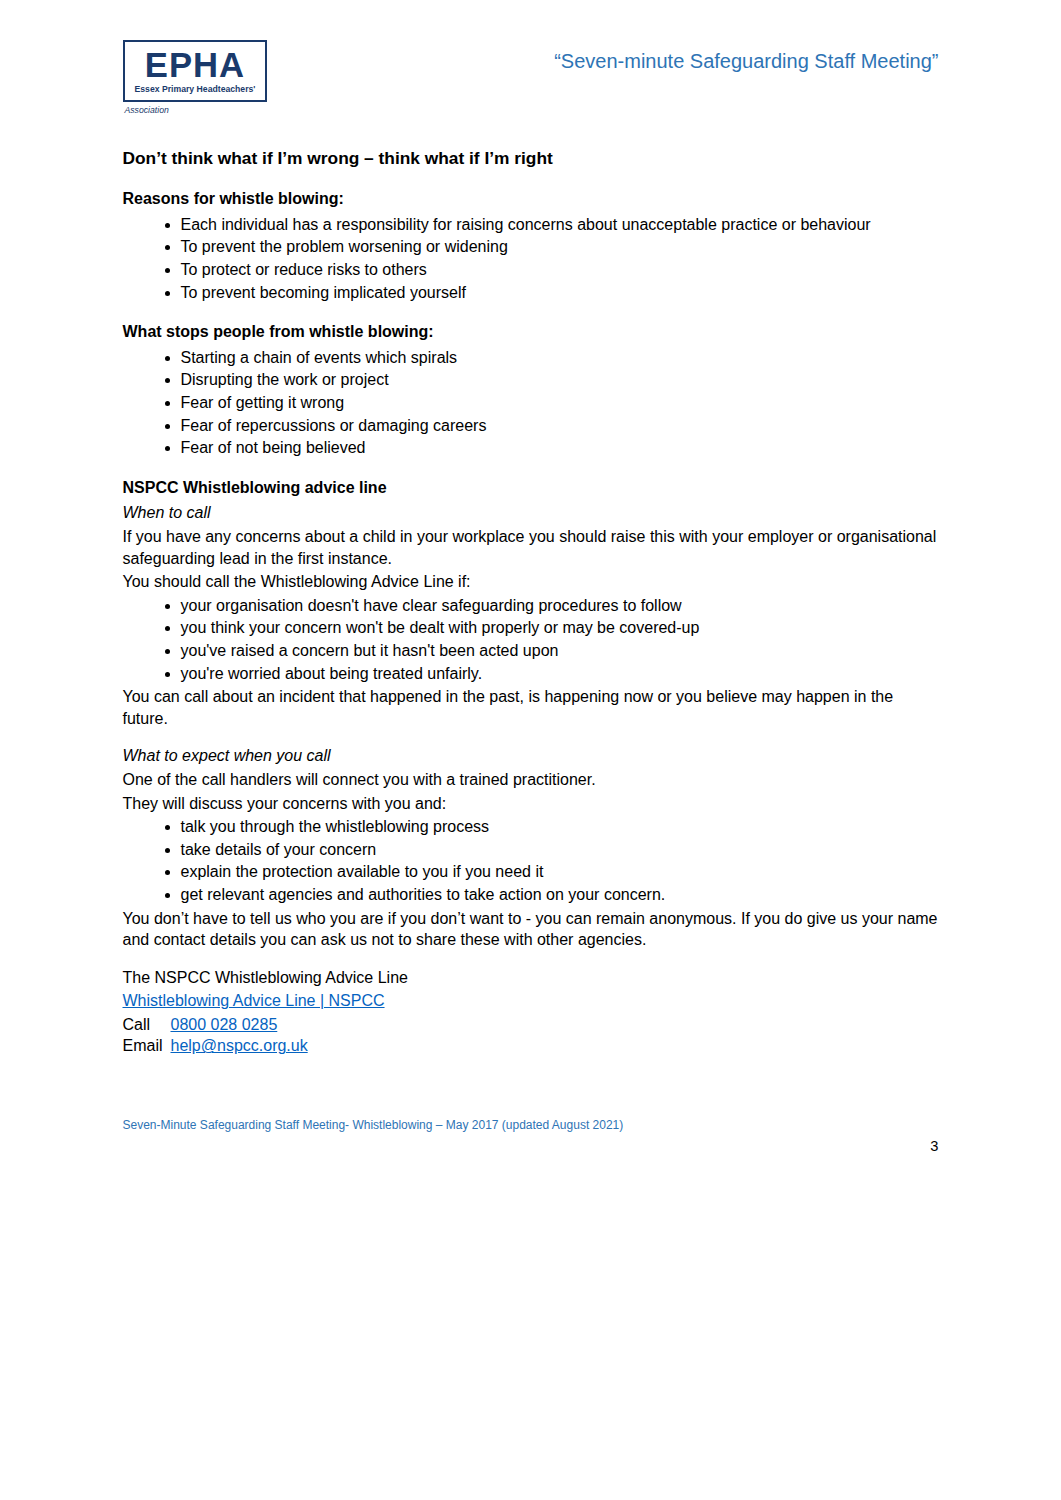EPHA
Essex Primary Headteachers'
Association
“Seven-minute Safeguarding Staff Meeting”
Don’t think what if I’m wrong – think what if I’m right
Reasons for whistle blowing:
Each individual has a responsibility for raising concerns about unacceptable practice or behaviour
To prevent the problem worsening or widening
To protect or reduce risks to others
To prevent becoming implicated yourself
What stops people from whistle blowing:
Starting a chain of events which spirals
Disrupting the work or project
Fear of getting it wrong
Fear of repercussions or damaging careers
Fear of not being believed
NSPCC Whistleblowing advice line
When to call
If you have any concerns about a child in your workplace you should raise this with your employer or organisational safeguarding lead in the first instance.
You should call the Whistleblowing Advice Line if:
your organisation doesn't have clear safeguarding procedures to follow
you think your concern won't be dealt with properly or may be covered-up
you've raised a concern but it hasn't been acted upon
you're worried about being treated unfairly.
You can call about an incident that happened in the past, is happening now or you believe may happen in the future.
What to expect when you call
One of the call handlers will connect you with a trained practitioner.
They will discuss your concerns with you and:
talk you through the whistleblowing process
take details of your concern
explain the protection available to you if you need it
get relevant agencies and authorities to take action on your concern.
You don’t have to tell us who you are if you don’t want to - you can remain anonymous. If you do give us your name and contact details you can ask us not to share these with other agencies.
The NSPCC Whistleblowing Advice Line
Whistleblowing Advice Line | NSPCC
Call 0800 028 0285
Email help@nspcc.org.uk
Seven-Minute Safeguarding Staff Meeting- Whistleblowing – May 2017 (updated August 2021)
3